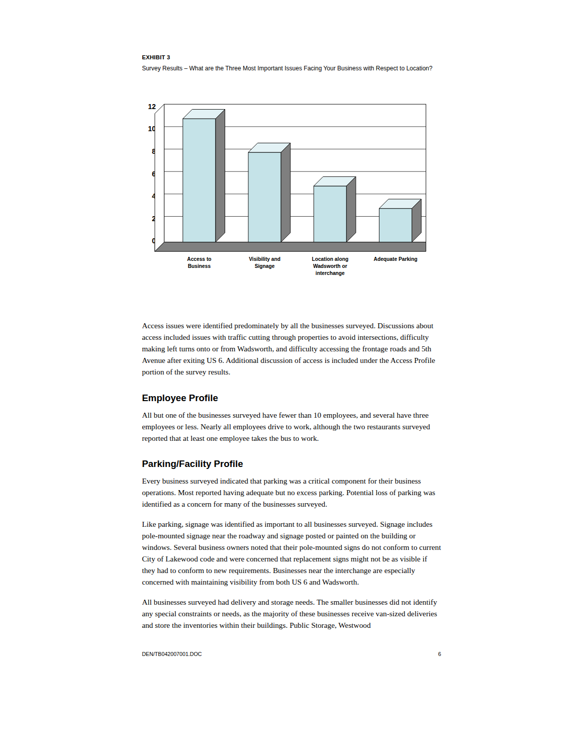EXHIBIT 3
Survey Results – What are the Three Most Important Issues Facing Your Business with Respect to Location?
12 10 8 6 4 2 0 Access to Business Visibility and Signage Location along Wadsworth or interchange Adequate Parking
Access issues were identified predominately by all the businesses surveyed. Discussions about access included issues with traffic cutting through properties to avoid intersections, difficulty making left turns onto or from Wadsworth, and difficulty accessing the frontage roads and 5th Avenue after exiting US 6. Additional discussion of access is included under the Access Profile portion of the survey results.
Employee Profile
All but one of the businesses surveyed have fewer than 10 employees, and several have three employees or less. Nearly all employees drive to work, although the two restaurants surveyed reported that at least one employee takes the bus to work.
Parking/Facility Profile
Every business surveyed indicated that parking was a critical component for their business operations. Most reported having adequate but no excess parking. Potential loss of parking was identified as a concern for many of the businesses surveyed.
Like parking, signage was identified as important to all businesses surveyed. Signage includes pole-mounted signage near the roadway and signage posted or painted on the building or windows. Several business owners noted that their pole-mounted signs do not conform to current City of Lakewood code and were concerned that replacement signs might not be as visible if they had to conform to new requirements. Businesses near the interchange are especially concerned with maintaining visibility from both US 6 and Wadsworth.
All businesses surveyed had delivery and storage needs. The smaller businesses did not identify any special constraints or needs, as the majority of these businesses receive van-sized deliveries and store the inventories within their buildings. Public Storage, Westwood
DEN/TB042007001.DOC 6